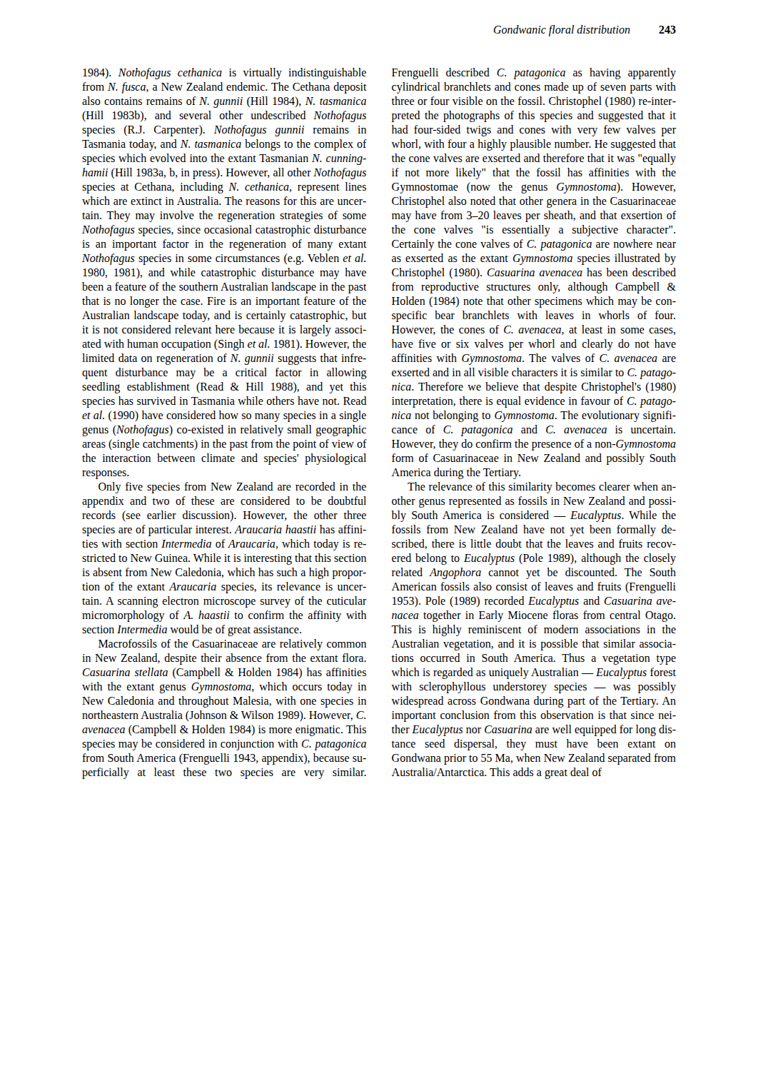Gondwanic floral distribution 243
1984). Nothofagus cethanica is virtually indistinguishable from N. fusca, a New Zealand endemic. The Cethana deposit also contains remains of N. gunnii (Hill 1984), N. tasmanica (Hill 1983b), and several other undescribed Nothofagus species (R.J. Carpenter). Nothofagus gunnii remains in Tasmania today, and N. tasmanica belongs to the complex of species which evolved into the extant Tasmanian N. cunninghamii (Hill 1983a, b, in press). However, all other Nothofagus species at Cethana, including N. cethanica, represent lines which are extinct in Australia. The reasons for this are uncertain. They may involve the regeneration strategies of some Nothofagus species, since occasional catastrophic disturbance is an important factor in the regeneration of many extant Nothofagus species in some circumstances (e.g. Veblen et al. 1980, 1981), and while catastrophic disturbance may have been a feature of the southern Australian landscape in the past that is no longer the case. Fire is an important feature of the Australian landscape today, and is certainly catastrophic, but it is not considered relevant here because it is largely associated with human occupation (Singh et al. 1981). However, the limited data on regeneration of N. gunnii suggests that infrequent disturbance may be a critical factor in allowing seedling establishment (Read & Hill 1988), and yet this species has survived in Tasmania while others have not. Read et al. (1990) have considered how so many species in a single genus (Nothofagus) co-existed in relatively small geographic areas (single catchments) in the past from the point of view of the interaction between climate and species' physiological responses.
Only five species from New Zealand are recorded in the appendix and two of these are considered to be doubtful records (see earlier discussion). However, the other three species are of particular interest. Araucaria haastii has affinities with section Intermedia of Araucaria, which today is restricted to New Guinea. While it is interesting that this section is absent from New Caledonia, which has such a high proportion of the extant Araucaria species, its relevance is uncertain. A scanning electron microscope survey of the cuticular micromorphology of A. haastii to confirm the affinity with section Intermedia would be of great assistance.
Macrofossils of the Casuarinaceae are relatively common in New Zealand, despite their absence from the extant flora. Casuarina stellata (Campbell & Holden 1984) has affinities with the extant genus Gymnostoma, which occurs today in New Caledonia and throughout Malesia, with one species in northeastern Australia (Johnson & Wilson 1989). However, C. avenacea (Campbell & Holden 1984) is more enigmatic. This species may be considered in conjunction with C. patagonica from South America (Frenguelli 1943, appendix), because superficially at least these two species are very similar. Frenguelli described C. patagonica as having apparently cylindrical branchlets and cones made up of seven parts with three or four visible on the fossil. Christophel (1980) re-interpreted the photographs of this species and suggested that it had four-sided twigs and cones with very few valves per whorl, with four a highly plausible number. He suggested that the cone valves are exserted and therefore that it was "equally if not more likely" that the fossil has affinities with the Gymnostomae (now the genus Gymnostoma). However, Christophel also noted that other genera in the Casuarinaceae may have from 3–20 leaves per sheath, and that exsertion of the cone valves "is essentially a subjective character". Certainly the cone valves of C. patagonica are nowhere near as exserted as the extant Gymnostoma species illustrated by Christophel (1980). Casuarina avenacea has been described from reproductive structures only, although Campbell & Holden (1984) note that other specimens which may be conspecific bear branchlets with leaves in whorls of four. However, the cones of C. avenacea, at least in some cases, have five or six valves per whorl and clearly do not have affinities with Gymnostoma. The valves of C. avenacea are exserted and in all visible characters it is similar to C. patagonica. Therefore we believe that despite Christophel's (1980) interpretation, there is equal evidence in favour of C. patagonica not belonging to Gymnostoma. The evolutionary significance of C. patagonica and C. avenacea is uncertain. However, they do confirm the presence of a non-Gymnostoma form of Casuarinaceae in New Zealand and possibly South America during the Tertiary.
The relevance of this similarity becomes clearer when another genus represented as fossils in New Zealand and possibly South America is considered — Eucalyptus. While the fossils from New Zealand have not yet been formally described, there is little doubt that the leaves and fruits recovered belong to Eucalyptus (Pole 1989), although the closely related Angophora cannot yet be discounted. The South American fossils also consist of leaves and fruits (Frenguelli 1953). Pole (1989) recorded Eucalyptus and Casuarina avenacea together in Early Miocene floras from central Otago. This is highly reminiscent of modern associations in the Australian vegetation, and it is possible that similar associations occurred in South America. Thus a vegetation type which is regarded as uniquely Australian — Eucalyptus forest with sclerophyllous understorey species — was possibly widespread across Gondwana during part of the Tertiary. An important conclusion from this observation is that since neither Eucalyptus nor Casuarina are well equipped for long distance seed dispersal, they must have been extant on Gondwana prior to 55 Ma, when New Zealand separated from Australia/Antarctica. This adds a great deal of